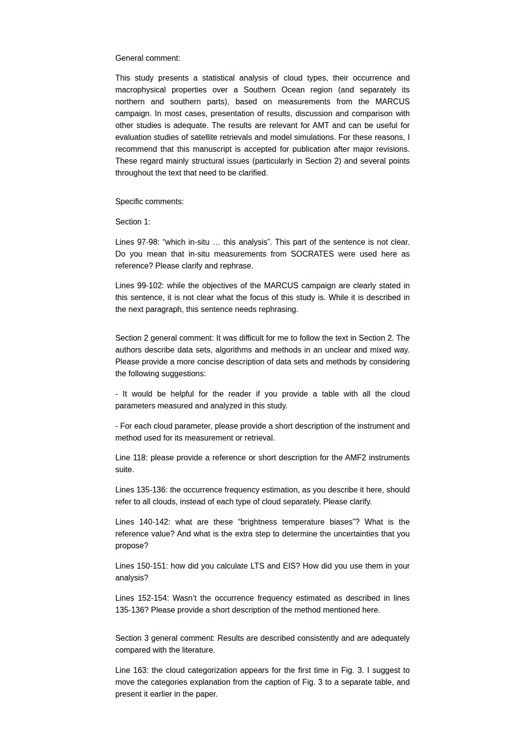General comment:
This study presents a statistical analysis of cloud types, their occurrence and macrophysical properties over a Southern Ocean region (and separately its northern and southern parts), based on measurements from the MARCUS campaign. In most cases, presentation of results, discussion and comparison with other studies is adequate. The results are relevant for AMT and can be useful for evaluation studies of satellite retrievals and model simulations. For these reasons, I recommend that this manuscript is accepted for publication after major revisions. These regard mainly structural issues (particularly in Section 2) and several points throughout the text that need to be clarified.
Specific comments:
Section 1:
Lines 97-98: “which in-situ … this analysis”. This part of the sentence is not clear. Do you mean that in-situ measurements from SOCRATES were used here as reference? Please clarify and rephrase.
Lines 99-102: while the objectives of the MARCUS campaign are clearly stated in this sentence, it is not clear what the focus of this study is. While it is described in the next paragraph, this sentence needs rephrasing.
Section 2 general comment: It was difficult for me to follow the text in Section 2. The authors describe data sets, algorithms and methods in an unclear and mixed way. Please provide a more concise description of data sets and methods by considering the following suggestions:
- It would be helpful for the reader if you provide a table with all the cloud parameters measured and analyzed in this study.
- For each cloud parameter, please provide a short description of the instrument and method used for its measurement or retrieval.
Line 118: please provide a reference or short description for the AMF2 instruments suite.
Lines 135-136: the occurrence frequency estimation, as you describe it here, should refer to all clouds, instead of each type of cloud separately. Please clarify.
Lines 140-142: what are these “brightness temperature biases”? What is the reference value? And what is the extra step to determine the uncertainties that you propose?
Lines 150-151: how did you calculate LTS and EIS? How did you use them in your analysis?
Lines 152-154: Wasn’t the occurrence frequency estimated as described in lines 135-136? Please provide a short description of the method mentioned here.
Section 3 general comment: Results are described consistently and are adequately compared with the literature.
Line 163: the cloud categorization appears for the first time in Fig. 3. I suggest to move the categories explanation from the caption of Fig. 3 to a separate table, and present it earlier in the paper.